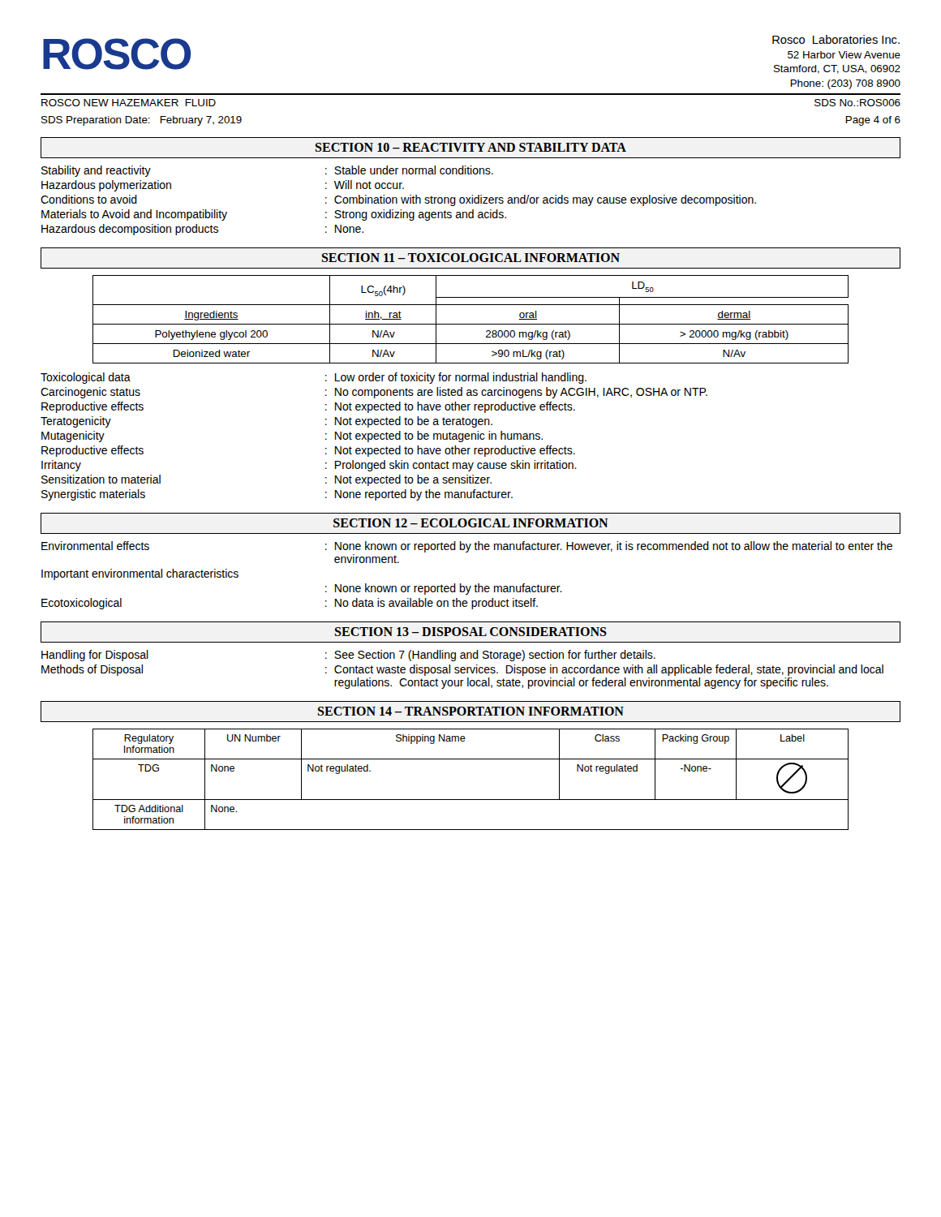ROSCO
Rosco Laboratories Inc.
52 Harbor View Avenue
Stamford, CT, USA, 06902
Phone: (203) 708 8900
ROSCO NEW HAZEMAKER FLUID
SDS No.:ROS006
SDS Preparation Date: February 7, 2019
Page 4 of 6
SECTION 10 – REACTIVITY AND STABILITY DATA
| Stability and reactivity | : | Stable under normal conditions. |
| Hazardous polymerization | : | Will not occur. |
| Conditions to avoid | : | Combination with strong oxidizers and/or acids may cause explosive decomposition. |
| Materials to Avoid and Incompatibility | : | Strong oxidizing agents and acids. |
| Hazardous decomposition products | : | None. |
SECTION 11 – TOXICOLOGICAL INFORMATION
| | LC 50 (4hr) | LD 50 |
| --- | --- | --- |
| Ingredients | inh, rat | oral | dermal |
| Polyethylene glycol 200 | N/Av | 28000 mg/kg (rat) | > 20000 mg/kg (rabbit) |
| Deionized water | N/Av | >90 mL/kg (rat) | N/Av |
| Toxicological data | : | Low order of toxicity for normal industrial handling. |
| Carcinogenic status | : | No components are listed as carcinogens by ACGIH, IARC, OSHA or NTP. |
| Reproductive effects | : | Not expected to have other reproductive effects. |
| Teratogenicity | : | Not expected to be a teratogen. |
| Mutagenicity | : | Not expected to be mutagenic in humans. |
| Reproductive effects | : | Not expected to have other reproductive effects. |
| Irritancy | : | Prolonged skin contact may cause skin irritation. |
| Sensitization to material | : | Not expected to be a sensitizer. |
| Synergistic materials | : | None reported by the manufacturer. |
SECTION 12 – ECOLOGICAL INFORMATION
| Environmental effects | : | None known or reported by the manufacturer. However, it is recommended not to allow the material to enter the environment. |
| Important environmental characteristics |
| | : | None known or reported by the manufacturer. |
| Ecotoxicological | : | No data is available on the product itself. |
SECTION 13 – DISPOSAL CONSIDERATIONS
| Handling for Disposal | : | See Section 7 (Handling and Storage) section for further details. |
| Methods of Disposal | : | Contact waste disposal services. Dispose in accordance with all applicable federal, state, provincial and local regulations. Contact your local, state, provincial or federal environmental agency for specific rules. |
SECTION 14 – TRANSPORTATION INFORMATION
| Regulatory Information | UN Number | Shipping Name | Class | Packing Group | Label |
| --- | --- | --- | --- | --- | --- |
| TDG | None | Not regulated. | Not regulated | -None- | |
| TDG Additional information | None. |